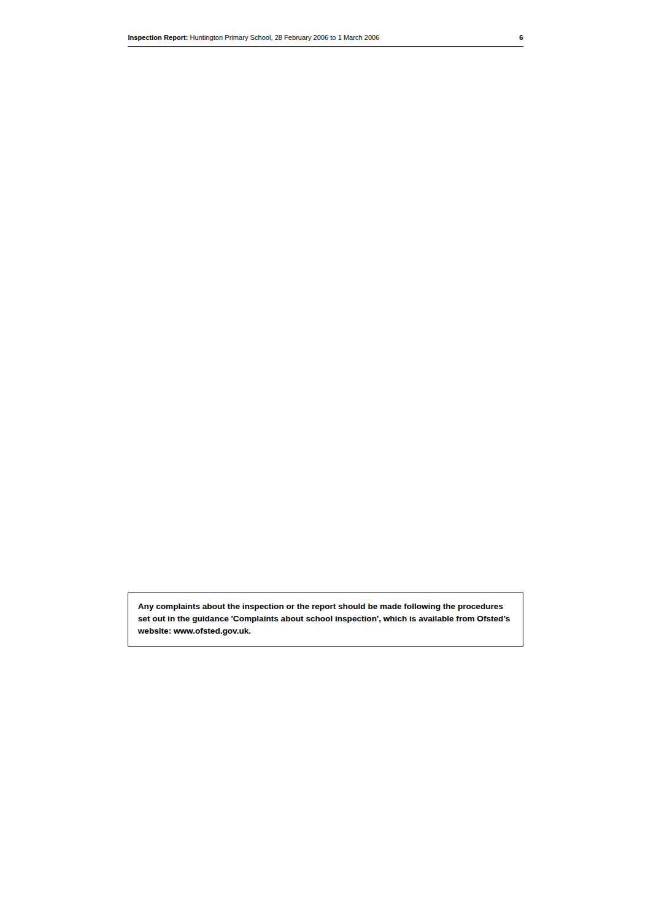Inspection Report: Huntington Primary School, 28 February 2006 to 1 March 2006
6
Any complaints about the inspection or the report should be made following the procedures set out in the guidance 'Complaints about school inspection', which is available from Ofsted’s website: www.ofsted.gov.uk.